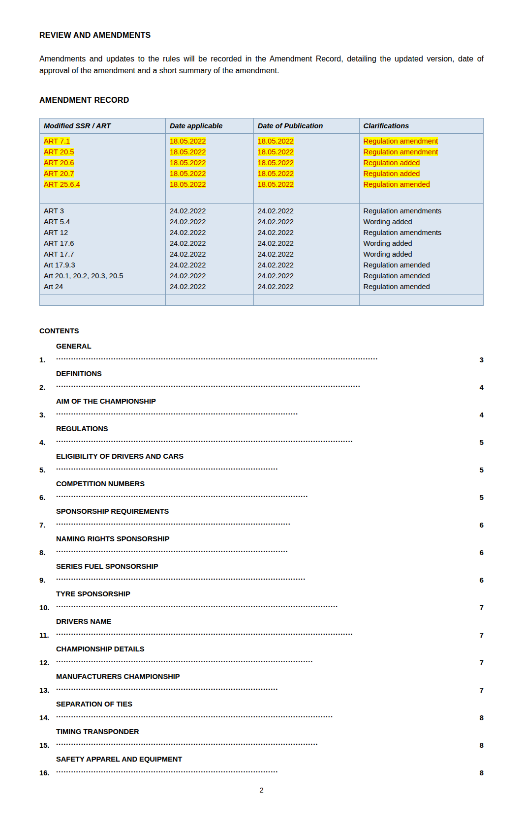REVIEW AND AMENDMENTS
Amendments and updates to the rules will be recorded in the Amendment Record, detailing the updated version, date of approval of the amendment and a short summary of the amendment.
AMENDMENT RECORD
| Modified SSR / ART | Date applicable | Date of Publication | Clarifications |
| ART 7.1 ART 20.5 ART 20.6 ART 20.7 ART 25.6.4 | 18.05.2022 18.05.2022 18.05.2022 18.05.2022 18.05.2022 | 18.05.2022 18.05.2022 18.05.2022 18.05.2022 18.05.2022 | Regulation amendment Regulation amendment Regulation added Regulation added Regulation amended |
| ART 3 ART 5.4 ART 12 ART 17.6 ART 17.7 Art 17.9.3 Art 20.1, 20.2, 20.3, 20.5 Art 24 | 24.02.2022 24.02.2022 24.02.2022 24.02.2022 24.02.2022 24.02.2022 24.02.2022 24.02.2022 | 24.02.2022 24.02.2022 24.02.2022 24.02.2022 24.02.2022 24.02.2022 24.02.2022 24.02.2022 | Regulation amendments Wording added Regulation amendments Wording added Wording added Regulation amended Regulation amended Regulation amended |
CONTENTS
| 1. | GENERAL ................................................................................................................................. | 3 |
| 2. | DEFINITIONS .......................................................................................................................... | 4 |
| 3. | AIM OF THE CHAMPIONSHIP ................................................................................................. | 4 |
| 4. | REGULATIONS ....................................................................................................................... | 5 |
| 5. | ELIGIBILITY OF DRIVERS AND CARS ......................................................................................... | 5 |
| 6. | COMPETITION NUMBERS ..................................................................................................... | 5 |
| 7. | SPONSORSHIP REQUIREMENTS .............................................................................................. | 6 |
| 8. | NAMING RIGHTS SPONSORSHIP ............................................................................................. | 6 |
| 9. | SERIES FUEL SPONSORSHIP .................................................................................................... | 6 |
| 10. | TYRE SPONSORSHIP ................................................................................................................. | 7 |
| 11. | DRIVERS NAME ....................................................................................................................... | 7 |
| 12. | CHAMPIONSHIP DETAILS ....................................................................................................... | 7 |
| 13. | MANUFACTURERS CHAMPIONSHIP ......................................................................................... | 7 |
| 14. | SEPARATION OF TIES ............................................................................................................... | 8 |
| 15. | TIMING TRANSPONDER ......................................................................................................... | 8 |
| 16. | SAFETY APPAREL AND EQUIPMENT ......................................................................................... | 8 |
2